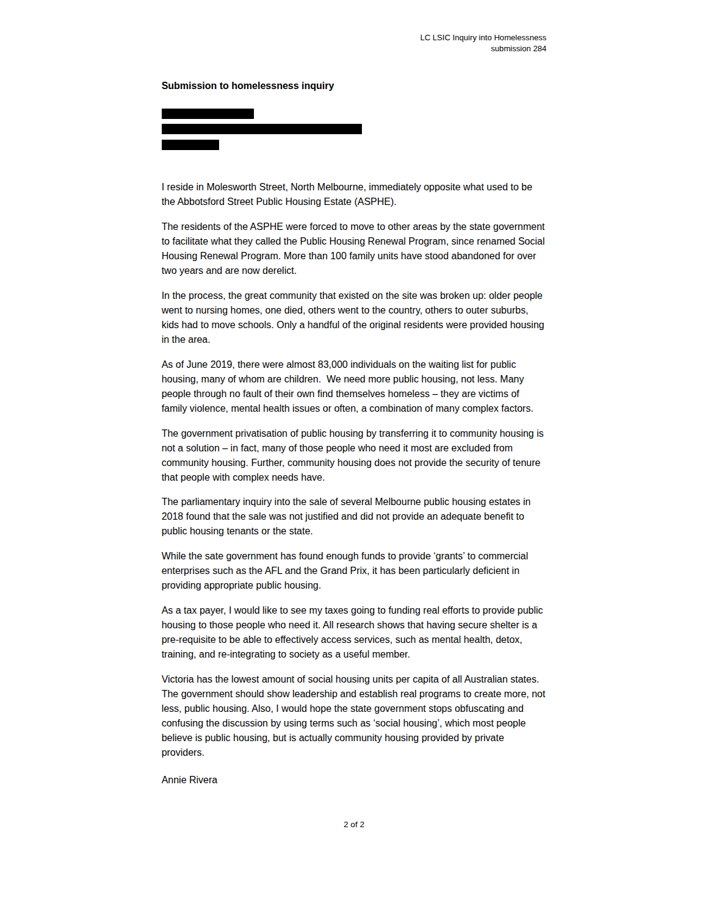LC LSIC Inquiry into Homelessness
submission 284
Submission to homelessness inquiry
I reside in Molesworth Street, North Melbourne, immediately opposite what used to be the Abbotsford Street Public Housing Estate (ASPHE).
The residents of the ASPHE were forced to move to other areas by the state government to facilitate what they called the Public Housing Renewal Program, since renamed Social Housing Renewal Program. More than 100 family units have stood abandoned for over two years and are now derelict.
In the process, the great community that existed on the site was broken up: older people went to nursing homes, one died, others went to the country, others to outer suburbs, kids had to move schools. Only a handful of the original residents were provided housing in the area.
As of June 2019, there were almost 83,000 individuals on the waiting list for public housing, many of whom are children. We need more public housing, not less. Many people through no fault of their own find themselves homeless – they are victims of family violence, mental health issues or often, a combination of many complex factors.
The government privatisation of public housing by transferring it to community housing is not a solution – in fact, many of those people who need it most are excluded from community housing. Further, community housing does not provide the security of tenure that people with complex needs have.
The parliamentary inquiry into the sale of several Melbourne public housing estates in 2018 found that the sale was not justified and did not provide an adequate benefit to public housing tenants or the state.
While the sate government has found enough funds to provide ‘grants’ to commercial enterprises such as the AFL and the Grand Prix, it has been particularly deficient in providing appropriate public housing.
As a tax payer, I would like to see my taxes going to funding real efforts to provide public housing to those people who need it. All research shows that having secure shelter is a pre-requisite to be able to effectively access services, such as mental health, detox, training, and re-integrating to society as a useful member.
Victoria has the lowest amount of social housing units per capita of all Australian states. The government should show leadership and establish real programs to create more, not less, public housing. Also, I would hope the state government stops obfuscating and confusing the discussion by using terms such as ‘social housing’, which most people believe is public housing, but is actually community housing provided by private providers.
Annie Rivera
2 of 2